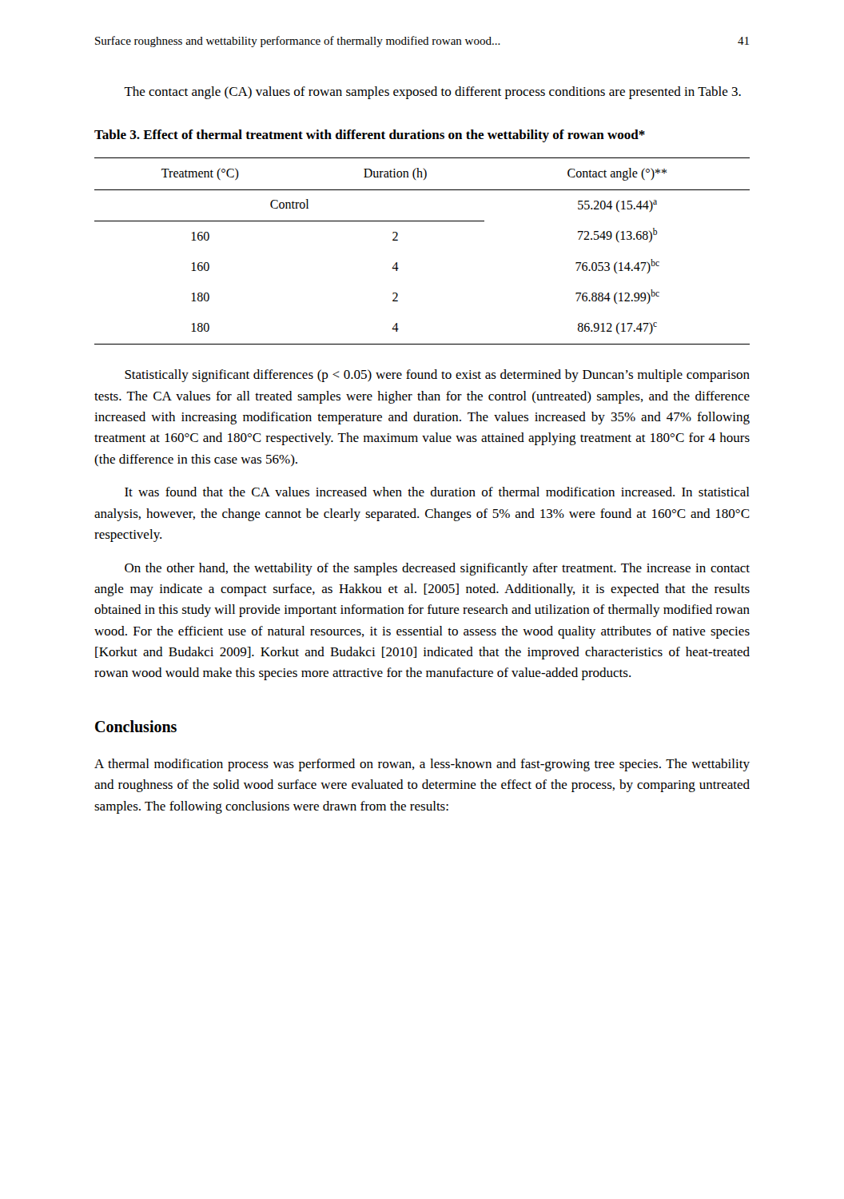Surface roughness and wettability performance of thermally modified rowan wood... 41
The contact angle (CA) values of rowan samples exposed to different process conditions are presented in Table 3.
Table 3. Effect of thermal treatment with different durations on the wettability of rowan wood*
| Treatment (°C) | Duration (h) | Contact angle (°)** |
| --- | --- | --- |
| Control | 55.204 (15.44) a |
| 160 | 2 | 72.549 (13.68) b |
| 160 | 4 | 76.053 (14.47) bc |
| 180 | 2 | 76.884 (12.99) bc |
| 180 | 4 | 86.912 (17.47) c |
Statistically significant differences (p < 0.05) were found to exist as determined by Duncan’s multiple comparison tests. The CA values for all treated samples were higher than for the control (untreated) samples, and the difference increased with increasing modification temperature and duration. The values increased by 35% and 47% following treatment at 160°C and 180°C respectively. The maximum value was attained applying treatment at 180°C for 4 hours (the difference in this case was 56%).
It was found that the CA values increased when the duration of thermal modification increased. In statistical analysis, however, the change cannot be clearly separated. Changes of 5% and 13% were found at 160°C and 180°C respectively.
On the other hand, the wettability of the samples decreased significantly after treatment. The increase in contact angle may indicate a compact surface, as Hakkou et al. [2005] noted. Additionally, it is expected that the results obtained in this study will provide important information for future research and utilization of thermally modified rowan wood. For the efficient use of natural resources, it is essential to assess the wood quality attributes of native species [Korkut and Budakci 2009]. Korkut and Budakci [2010] indicated that the improved characteristics of heat-treated rowan wood would make this species more attractive for the manufacture of value-added products.
Conclusions
A thermal modification process was performed on rowan, a less-known and fast-growing tree species. The wettability and roughness of the solid wood surface were evaluated to determine the effect of the process, by comparing untreated samples. The following conclusions were drawn from the results: